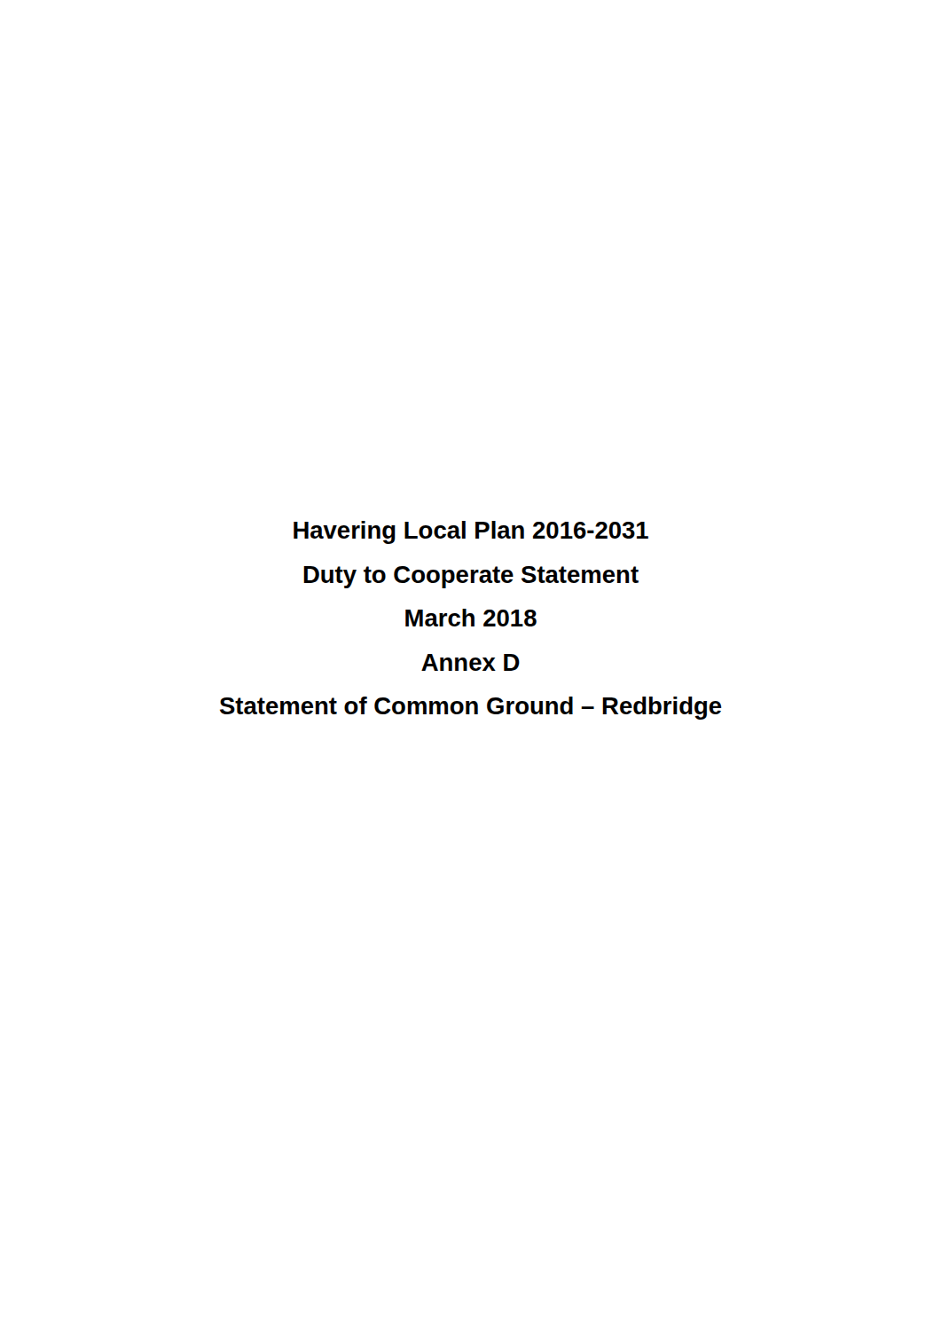Havering Local Plan 2016-2031
Duty to Cooperate Statement
March 2018
Annex D
Statement of Common Ground – Redbridge